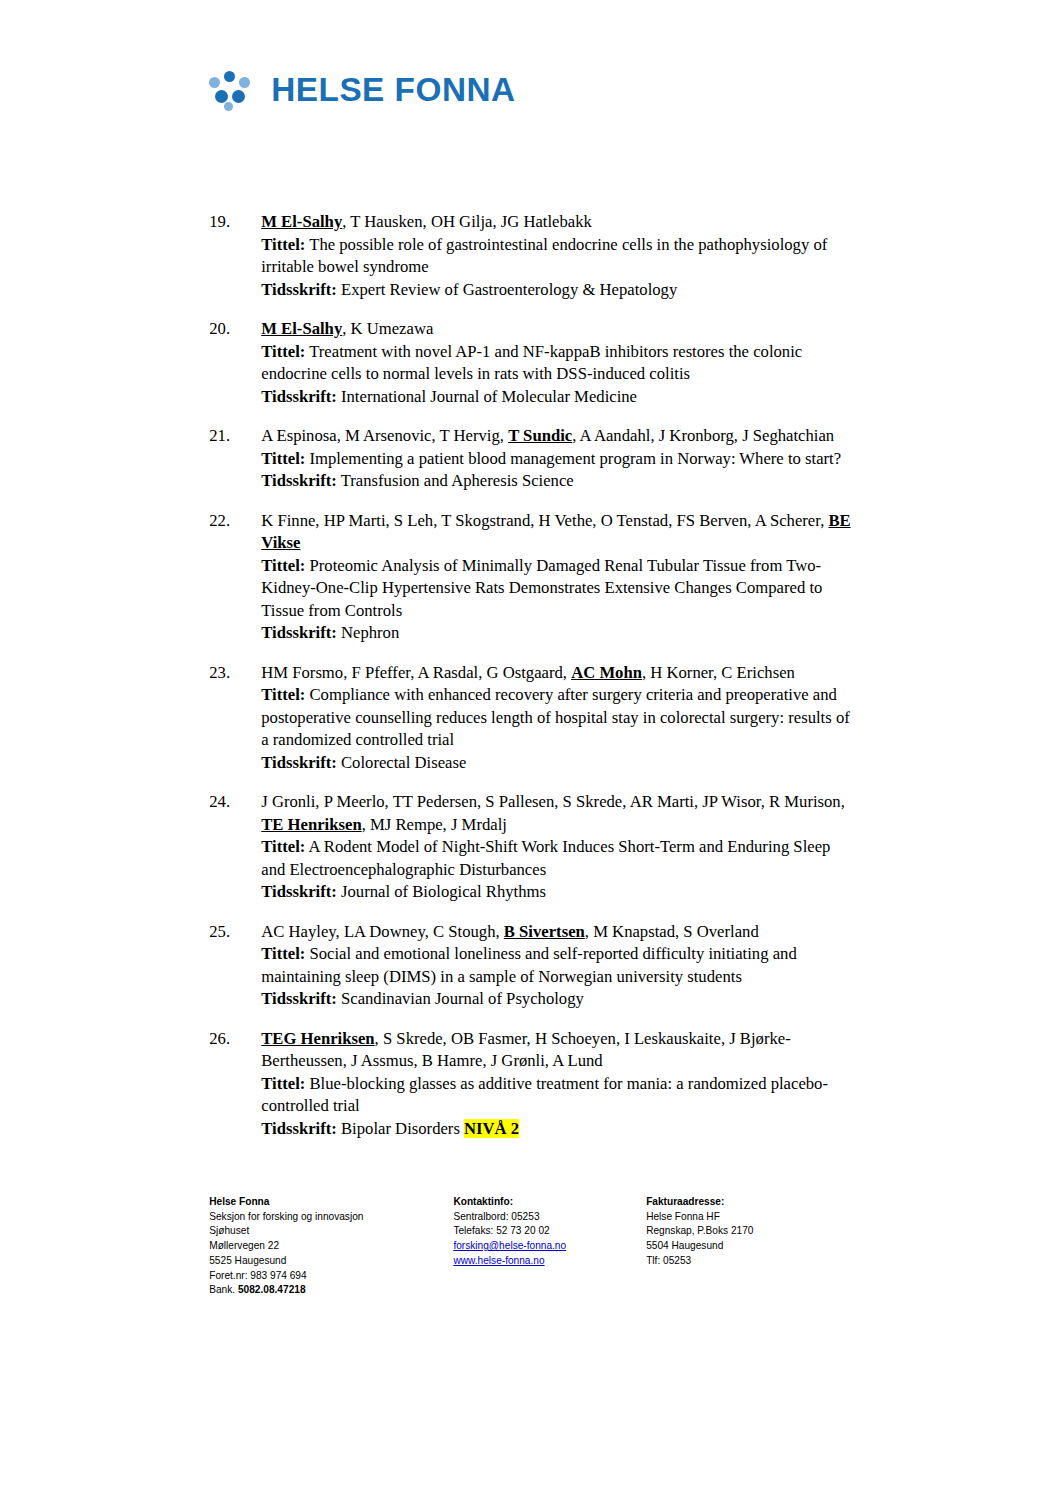HELSE FONNA
19.
M El-Salhy, T Hausken, OH Gilja, JG Hatlebakk
Tittel: The possible role of gastrointestinal endocrine cells in the pathophysiology of irritable bowel syndrome
Tidsskrift: Expert Review of Gastroenterology & Hepatology
20.
M El-Salhy, K Umezawa
Tittel: Treatment with novel AP-1 and NF-kappaB inhibitors restores the colonic endocrine cells to normal levels in rats with DSS-induced colitis
Tidsskrift: International Journal of Molecular Medicine
21.
A Espinosa, M Arsenovic, T Hervig, T Sundic, A Aandahl, J Kronborg, J Seghatchian
Tittel: Implementing a patient blood management program in Norway: Where to start?
Tidsskrift: Transfusion and Apheresis Science
22.
K Finne, HP Marti, S Leh, T Skogstrand, H Vethe, O Tenstad, FS Berven, A Scherer, BE Vikse
Tittel: Proteomic Analysis of Minimally Damaged Renal Tubular Tissue from Two-Kidney-One-Clip Hypertensive Rats Demonstrates Extensive Changes Compared to Tissue from Controls
Tidsskrift: Nephron
23.
HM Forsmo, F Pfeffer, A Rasdal, G Ostgaard, AC Mohn, H Korner, C Erichsen
Tittel: Compliance with enhanced recovery after surgery criteria and preoperative and postoperative counselling reduces length of hospital stay in colorectal surgery: results of a randomized controlled trial
Tidsskrift: Colorectal Disease
24.
J Gronli, P Meerlo, TT Pedersen, S Pallesen, S Skrede, AR Marti, JP Wisor, R Murison, TE Henriksen, MJ Rempe, J Mrdalj
Tittel: A Rodent Model of Night-Shift Work Induces Short-Term and Enduring Sleep and Electroencephalographic Disturbances
Tidsskrift: Journal of Biological Rhythms
25.
AC Hayley, LA Downey, C Stough, B Sivertsen, M Knapstad, S Overland
Tittel: Social and emotional loneliness and self-reported difficulty initiating and maintaining sleep (DIMS) in a sample of Norwegian university students
Tidsskrift: Scandinavian Journal of Psychology
26.
TEG Henriksen, S Skrede, OB Fasmer, H Schoeyen, I Leskauskaite, J Bjørke-Bertheussen, J Assmus, B Hamre, J Grønli, A Lund
Tittel: Blue-blocking glasses as additive treatment for mania: a randomized placebo-controlled trial
Tidsskrift: Bipolar Disorders NIVÅ 2
Helse Fonna
Seksjon for forsking og innovasjon
Sjøhuset
Møllervegen 22
5525 Haugesund
Foret.nr: 983 974 694
Bank. 5082.08.47218
Kontaktinfo:
Sentralbord: 05253
Telefaks: 52 73 20 02
forsking@helse-fonna.no
www.helse-fonna.no
Fakturaadresse:
Helse Fonna HF
Regnskap, P.Boks 2170
5504 Haugesund
Tlf: 05253